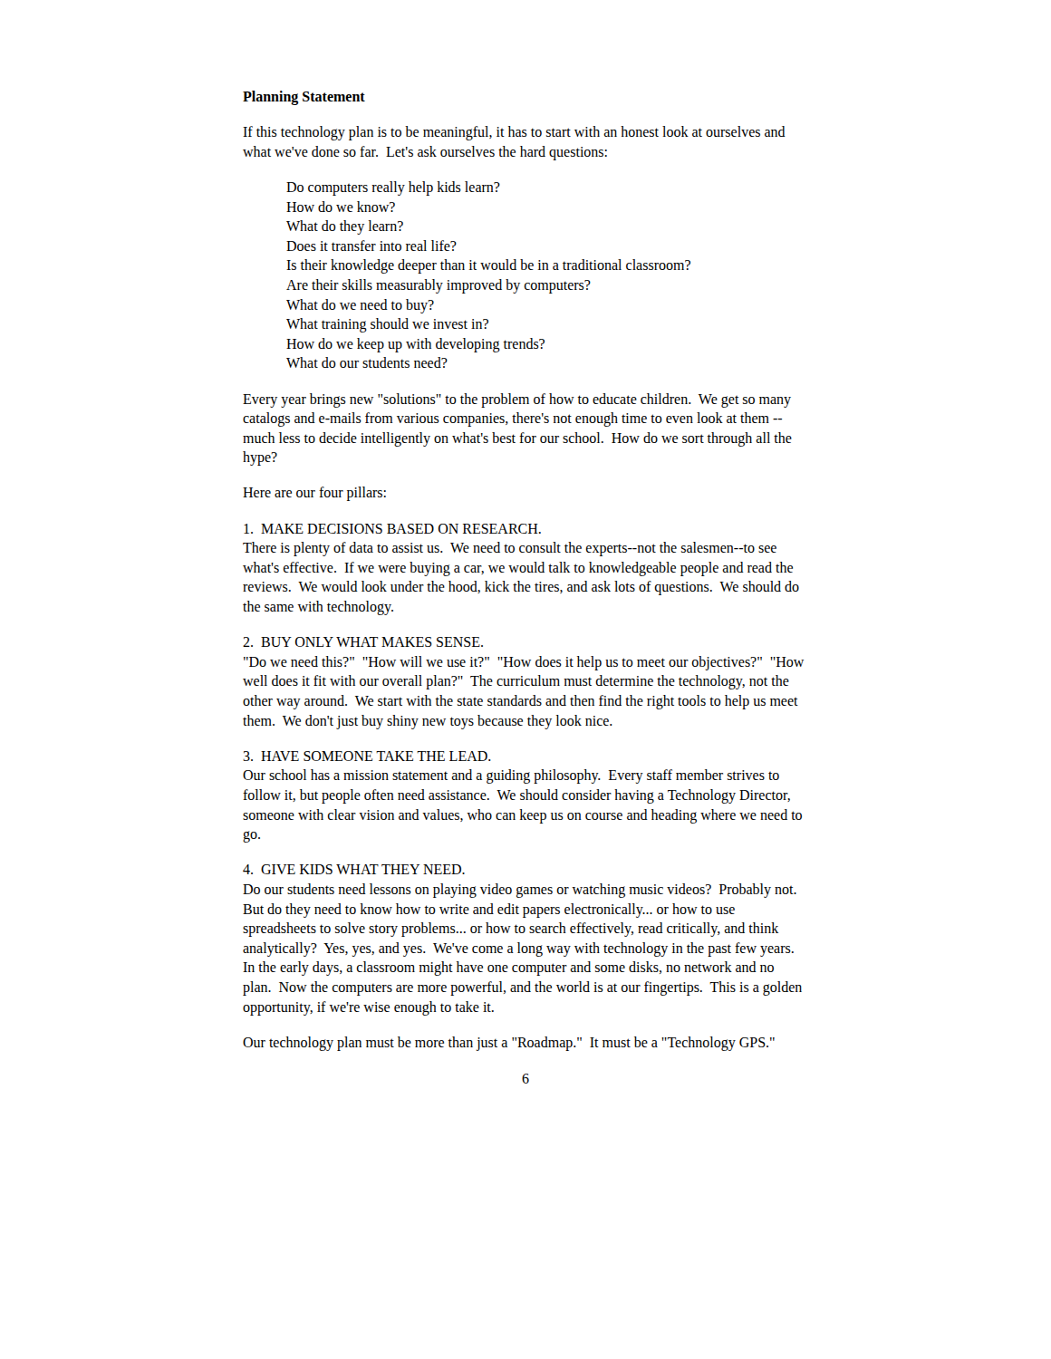Planning Statement
If this technology plan is to be meaningful, it has to start with an honest look at ourselves and what we've done so far. Let's ask ourselves the hard questions:
Do computers really help kids learn?
How do we know?
What do they learn?
Does it transfer into real life?
Is their knowledge deeper than it would be in a traditional classroom?
Are their skills measurably improved by computers?
What do we need to buy?
What training should we invest in?
How do we keep up with developing trends?
What do our students need?
Every year brings new "solutions" to the problem of how to educate children. We get so many catalogs and e-mails from various companies, there's not enough time to even look at them -- much less to decide intelligently on what's best for our school. How do we sort through all the hype?
Here are our four pillars:
1. MAKE DECISIONS BASED ON RESEARCH.
There is plenty of data to assist us. We need to consult the experts--not the salesmen--to see what's effective. If we were buying a car, we would talk to knowledgeable people and read the reviews. We would look under the hood, kick the tires, and ask lots of questions. We should do the same with technology.
2. BUY ONLY WHAT MAKES SENSE.
"Do we need this?" "How will we use it?" "How does it help us to meet our objectives?" "How well does it fit with our overall plan?" The curriculum must determine the technology, not the other way around. We start with the state standards and then find the right tools to help us meet them. We don't just buy shiny new toys because they look nice.
3. HAVE SOMEONE TAKE THE LEAD.
Our school has a mission statement and a guiding philosophy. Every staff member strives to follow it, but people often need assistance. We should consider having a Technology Director, someone with clear vision and values, who can keep us on course and heading where we need to go.
4. GIVE KIDS WHAT THEY NEED.
Do our students need lessons on playing video games or watching music videos? Probably not. But do they need to know how to write and edit papers electronically... or how to use spreadsheets to solve story problems... or how to search effectively, read critically, and think analytically? Yes, yes, and yes. We've come a long way with technology in the past few years. In the early days, a classroom might have one computer and some disks, no network and no plan. Now the computers are more powerful, and the world is at our fingertips. This is a golden opportunity, if we're wise enough to take it.
Our technology plan must be more than just a "Roadmap." It must be a "Technology GPS."
6